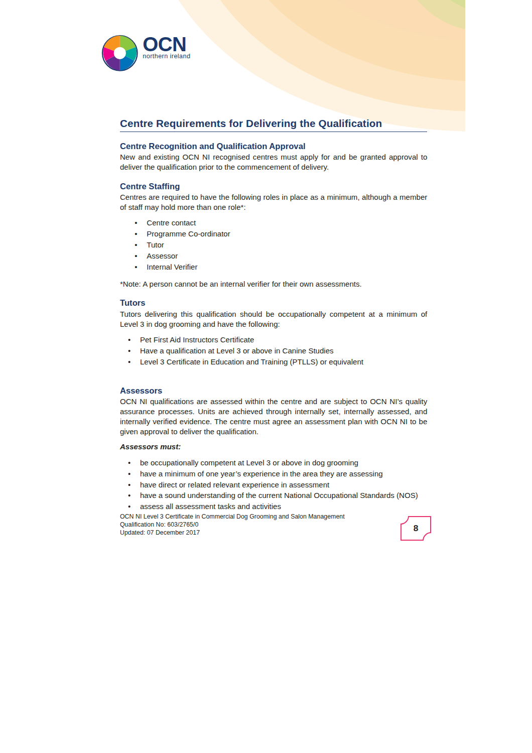OCN
northern ireland
Centre Requirements for Delivering the Qualification
Centre Recognition and Qualification Approval
New and existing OCN NI recognised centres must apply for and be granted approval to deliver the qualification prior to the commencement of delivery.
Centre Staffing
Centres are required to have the following roles in place as a minimum, although a member of staff may hold more than one role*:
Centre contact
Programme Co-ordinator
Tutor
Assessor
Internal Verifier
*Note: A person cannot be an internal verifier for their own assessments.
Tutors
Tutors delivering this qualification should be occupationally competent at a minimum of Level 3 in dog grooming and have the following:
Pet First Aid Instructors Certificate
Have a qualification at Level 3 or above in Canine Studies
Level 3 Certificate in Education and Training (PTLLS) or equivalent
Assessors
OCN NI qualifications are assessed within the centre and are subject to OCN NI’s quality assurance processes. Units are achieved through internally set, internally assessed, and internally verified evidence. The centre must agree an assessment plan with OCN NI to be given approval to deliver the qualification.
Assessors must:
be occupationally competent at Level 3 or above in dog grooming
have a minimum of one year’s experience in the area they are assessing
have direct or related relevant experience in assessment
have a sound understanding of the current National Occupational Standards (NOS)
assess all assessment tasks and activities
OCN NI Level 3 Certificate in Commercial Dog Grooming and Salon Management
Qualification No: 603/2765/0
Updated: 07 December 2017
8